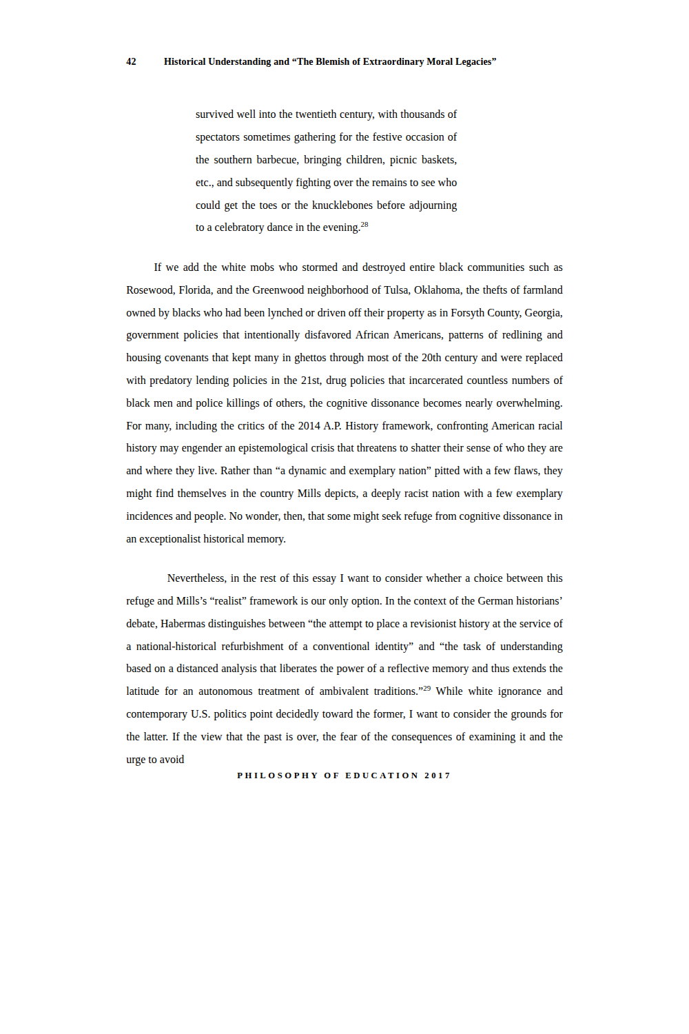42 Historical Understanding and “The Blemish of Extraordinary Moral Legacies”
survived well into the twentieth century, with thousands of spectators sometimes gathering for the festive occasion of the southern barbecue, bringing children, picnic baskets, etc., and subsequently fighting over the remains to see who could get the toes or the knucklebones before adjourning to a celebratory dance in the evening.28
If we add the white mobs who stormed and destroyed entire black communities such as Rosewood, Florida, and the Greenwood neighborhood of Tulsa, Oklahoma, the thefts of farmland owned by blacks who had been lynched or driven off their property as in Forsyth County, Georgia, government policies that intentionally disfavored African Americans, patterns of redlining and housing covenants that kept many in ghettos through most of the 20th century and were replaced with predatory lending policies in the 21st, drug policies that incarcerated countless numbers of black men and police killings of others, the cognitive dissonance becomes nearly overwhelming. For many, including the critics of the 2014 A.P. History framework, confronting American racial history may engender an epistemological crisis that threatens to shatter their sense of who they are and where they live. Rather than “a dynamic and exemplary nation” pitted with a few flaws, they might find themselves in the country Mills depicts, a deeply racist nation with a few exemplary incidences and people. No wonder, then, that some might seek refuge from cognitive dissonance in an exceptionalist historical memory.
Nevertheless, in the rest of this essay I want to consider whether a choice between this refuge and Mills’s “realist” framework is our only option. In the context of the German historians’ debate, Habermas distinguishes between “the attempt to place a revisionist history at the service of a national-historical refurbishment of a conventional identity” and “the task of understanding based on a distanced analysis that liberates the power of a reflective memory and thus extends the latitude for an autonomous treatment of ambivalent traditions.”29 While white ignorance and contemporary U.S. politics point decidedly toward the former, I want to consider the grounds for the latter. If the view that the past is over, the fear of the consequences of examining it and the urge to avoid
PHILOSOPHY OF EDUCATION 2017